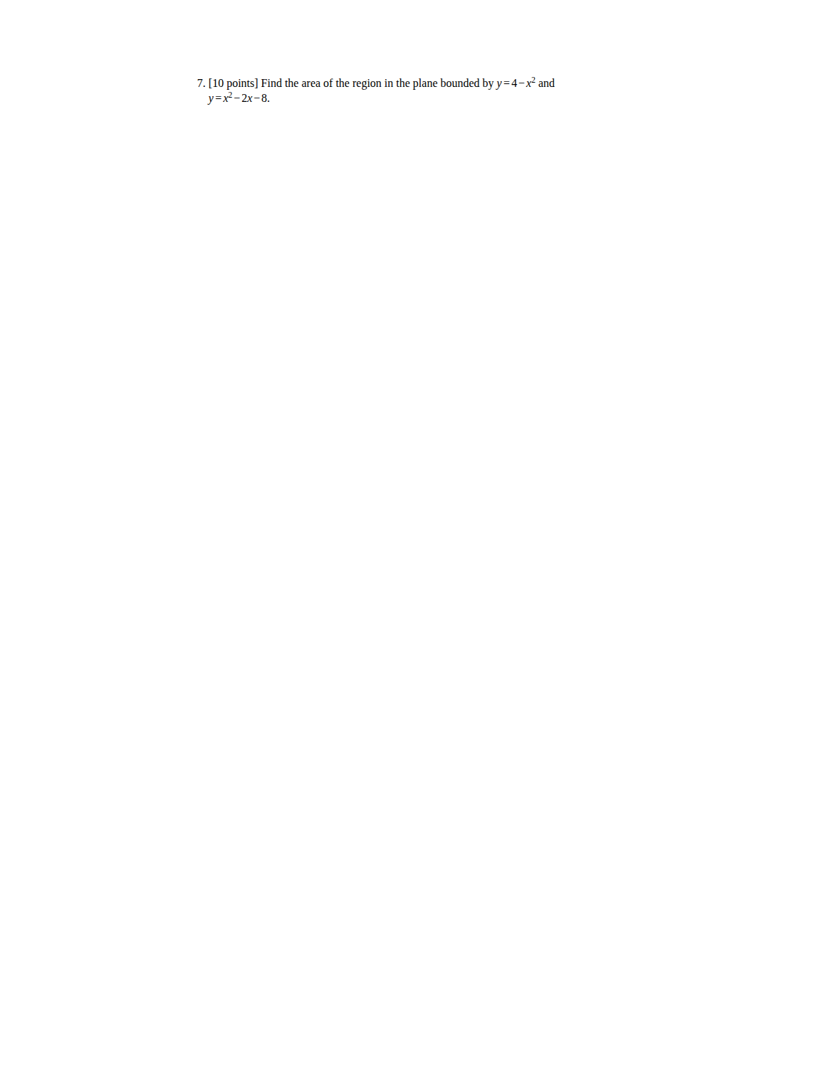7. [10 points] Find the area of the region in the plane bounded by y=4−x2 and y=x2−2x−8.